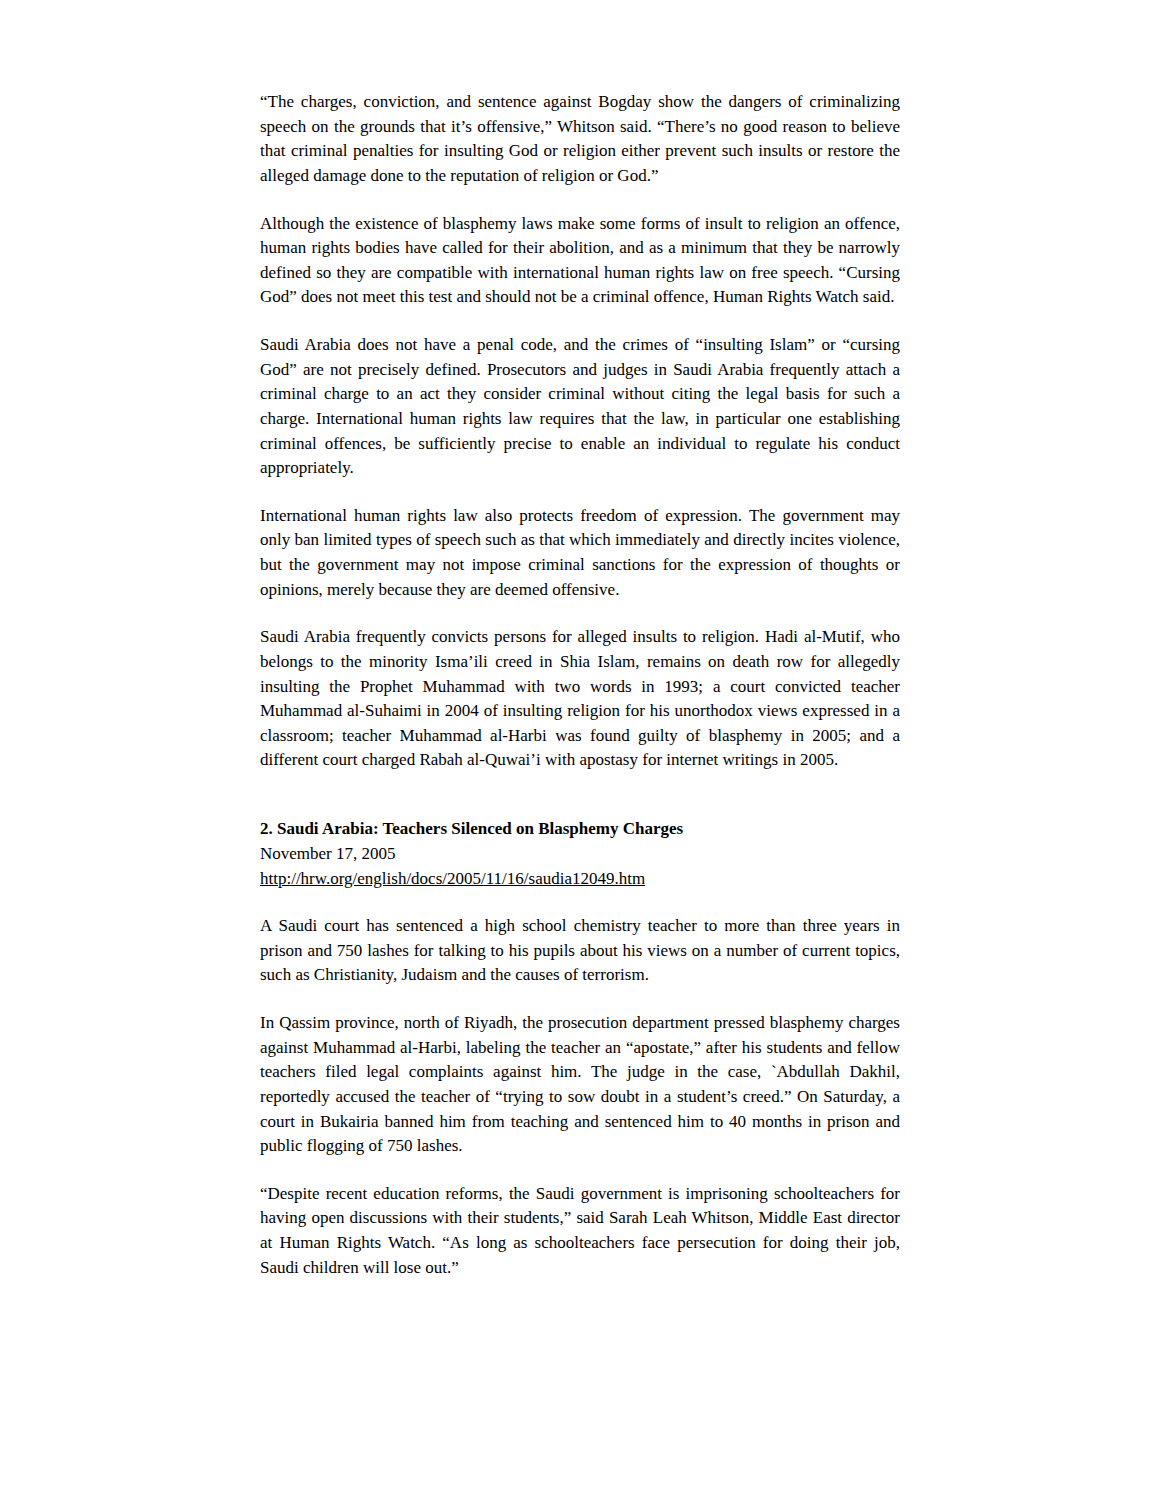“The charges, conviction, and sentence against Bogday show the dangers of criminalizing speech on the grounds that it’s offensive,” Whitson said. “There’s no good reason to believe that criminal penalties for insulting God or religion either prevent such insults or restore the alleged damage done to the reputation of religion or God.”
Although the existence of blasphemy laws make some forms of insult to religion an offence, human rights bodies have called for their abolition, and as a minimum that they be narrowly defined so they are compatible with international human rights law on free speech. “Cursing God” does not meet this test and should not be a criminal offence, Human Rights Watch said.
Saudi Arabia does not have a penal code, and the crimes of “insulting Islam” or “cursing God” are not precisely defined. Prosecutors and judges in Saudi Arabia frequently attach a criminal charge to an act they consider criminal without citing the legal basis for such a charge. International human rights law requires that the law, in particular one establishing criminal offences, be sufficiently precise to enable an individual to regulate his conduct appropriately.
International human rights law also protects freedom of expression. The government may only ban limited types of speech such as that which immediately and directly incites violence, but the government may not impose criminal sanctions for the expression of thoughts or opinions, merely because they are deemed offensive.
Saudi Arabia frequently convicts persons for alleged insults to religion. Hadi al-Mutif, who belongs to the minority Isma’ili creed in Shia Islam, remains on death row for allegedly insulting the Prophet Muhammad with two words in 1993; a court convicted teacher Muhammad al-Suhaimi in 2004 of insulting religion for his unorthodox views expressed in a classroom; teacher Muhammad al-Harbi was found guilty of blasphemy in 2005; and a different court charged Rabah al-Quwai’i with apostasy for internet writings in 2005.
2. Saudi Arabia: Teachers Silenced on Blasphemy Charges
November 17, 2005
http://hrw.org/english/docs/2005/11/16/saudia12049.htm
A Saudi court has sentenced a high school chemistry teacher to more than three years in prison and 750 lashes for talking to his pupils about his views on a number of current topics, such as Christianity, Judaism and the causes of terrorism.
In Qassim province, north of Riyadh, the prosecution department pressed blasphemy charges against Muhammad al-Harbi, labeling the teacher an “apostate,” after his students and fellow teachers filed legal complaints against him. The judge in the case, `Abdullah Dakhil, reportedly accused the teacher of “trying to sow doubt in a student’s creed.” On Saturday, a court in Bukairia banned him from teaching and sentenced him to 40 months in prison and public flogging of 750 lashes.
“Despite recent education reforms, the Saudi government is imprisoning schoolteachers for having open discussions with their students,” said Sarah Leah Whitson, Middle East director at Human Rights Watch. “As long as schoolteachers face persecution for doing their job, Saudi children will lose out.”